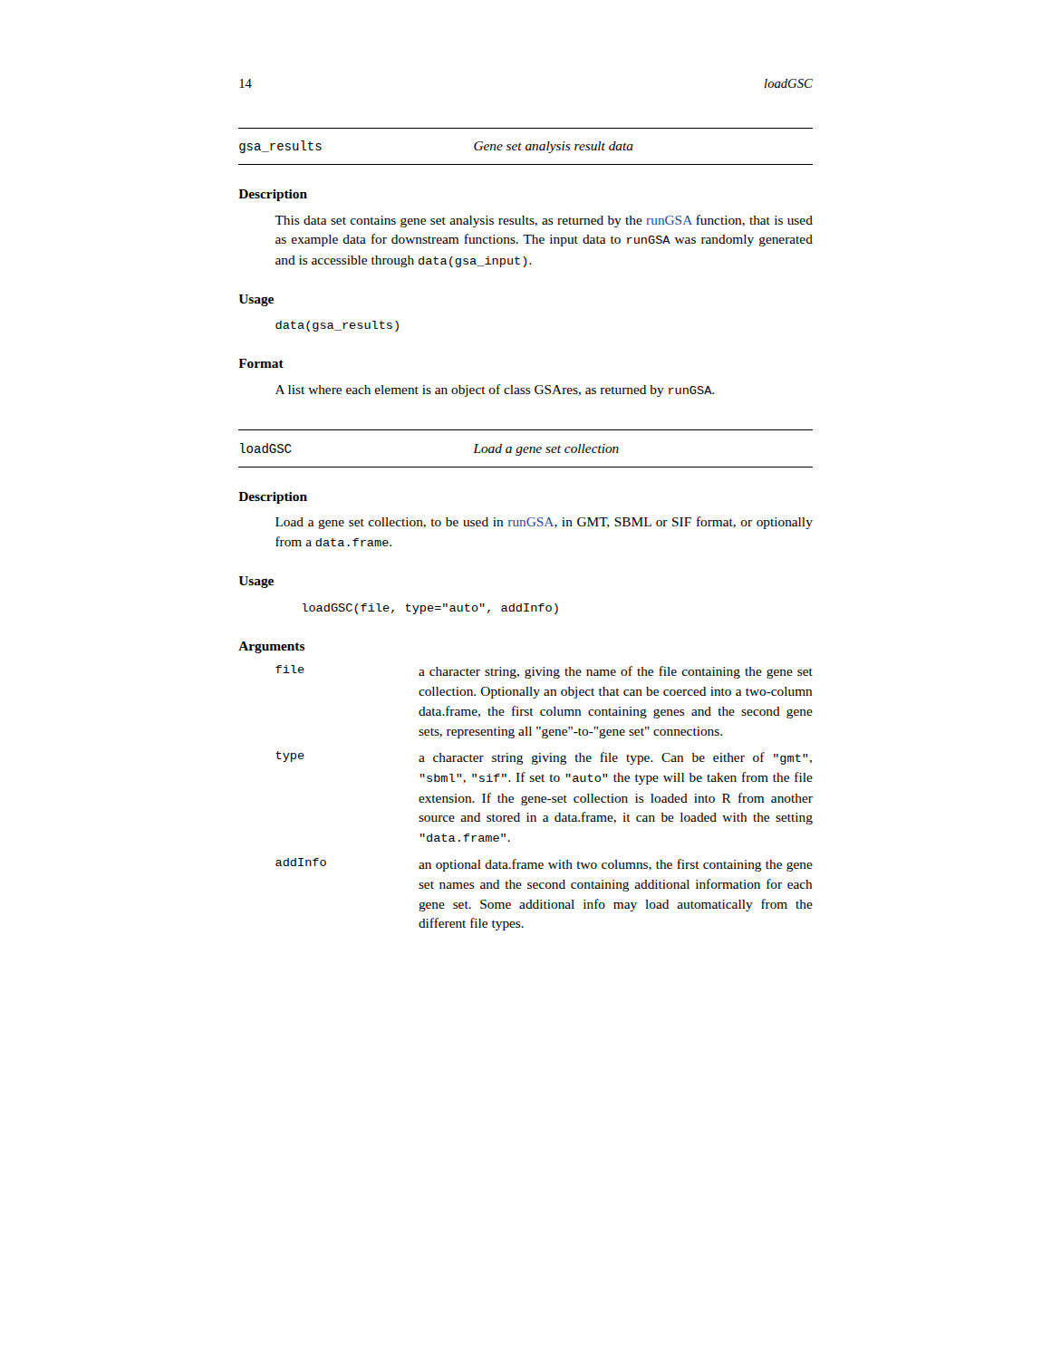14 loadGSC
gsa_results Gene set analysis result data
Description
This data set contains gene set analysis results, as returned by the runGSA function, that is used as example data for downstream functions. The input data to runGSA was randomly generated and is accessible through data(gsa_input).
Usage
data(gsa_results)
Format
A list where each element is an object of class GSAres, as returned by runGSA.
loadGSC Load a gene set collection
Description
Load a gene set collection, to be used in runGSA, in GMT, SBML or SIF format, or optionally from a data.frame.
Usage
loadGSC(file, type="auto", addInfo)
Arguments
| file | a character string, giving the name of the file containing the gene set collection. Optionally an object that can be coerced into a two-column data.frame, the first column containing genes and the second gene sets, representing all "gene"-to-"gene set" connections. |
| type | a character string giving the file type. Can be either of "gmt" , "sbml" , "sif" . If set to "auto" the type will be taken from the file extension. If the gene-set collection is loaded into R from another source and stored in a data.frame, it can be loaded with the setting "data.frame" . |
| addInfo | an optional data.frame with two columns, the first containing the gene set names and the second containing additional information for each gene set. Some additional info may load automatically from the different file types. |